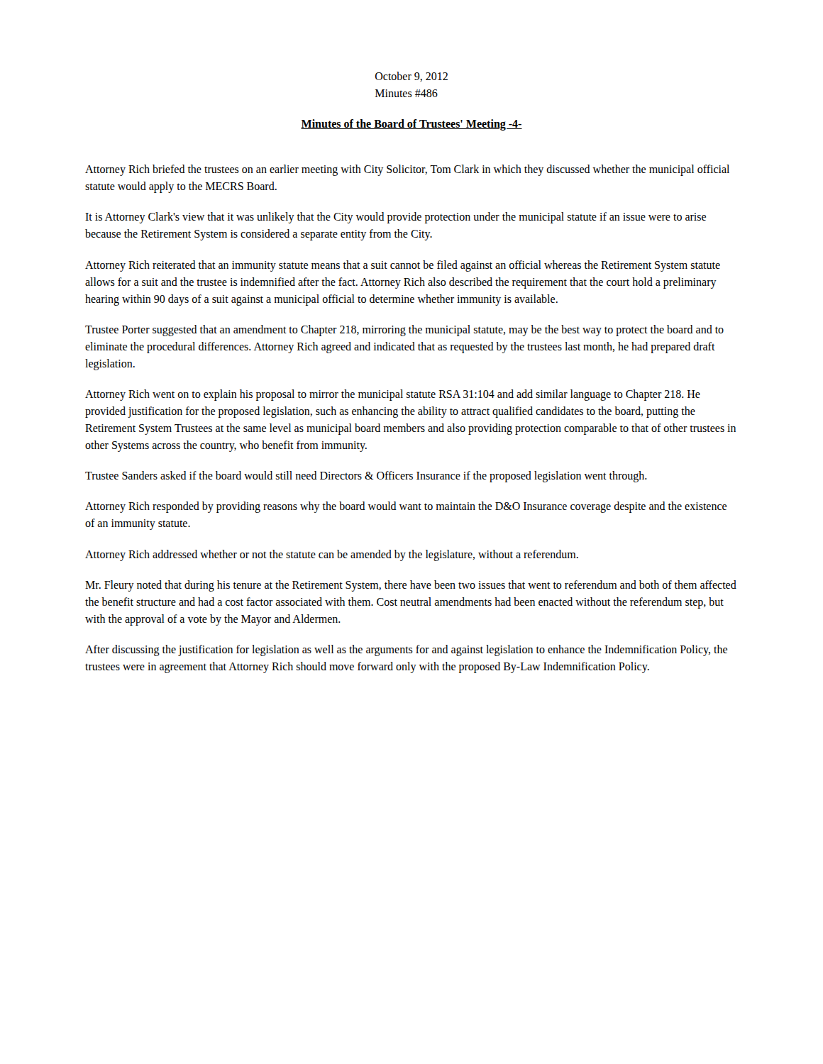October 9, 2012
Minutes #486
Minutes of the Board of Trustees' Meeting -4-
Attorney Rich briefed the trustees on an earlier meeting with City Solicitor, Tom Clark in which they discussed whether the municipal official statute would apply to the MECRS Board.
It is Attorney Clark's view that it was unlikely that the City would provide protection under the municipal statute if an issue were to arise because the Retirement System is considered a separate entity from the City.
Attorney Rich reiterated that an immunity statute means that a suit cannot be filed against an official whereas the Retirement System statute allows for a suit and the trustee is indemnified after the fact. Attorney Rich also described the requirement that the court hold a preliminary hearing within 90 days of a suit against a municipal official to determine whether immunity is available.
Trustee Porter suggested that an amendment to Chapter 218, mirroring the municipal statute, may be the best way to protect the board and to eliminate the procedural differences. Attorney Rich agreed and indicated that as requested by the trustees last month, he had prepared draft legislation.
Attorney Rich went on to explain his proposal to mirror the municipal statute RSA 31:104 and add similar language to Chapter 218. He provided justification for the proposed legislation, such as enhancing the ability to attract qualified candidates to the board, putting the Retirement System Trustees at the same level as municipal board members and also providing protection comparable to that of other trustees in other Systems across the country, who benefit from immunity.
Trustee Sanders asked if the board would still need Directors & Officers Insurance if the proposed legislation went through.
Attorney Rich responded by providing reasons why the board would want to maintain the D&O Insurance coverage despite and the existence of an immunity statute.
Attorney Rich addressed whether or not the statute can be amended by the legislature, without a referendum.
Mr. Fleury noted that during his tenure at the Retirement System, there have been two issues that went to referendum and both of them affected the benefit structure and had a cost factor associated with them. Cost neutral amendments had been enacted without the referendum step, but with the approval of a vote by the Mayor and Aldermen.
After discussing the justification for legislation as well as the arguments for and against legislation to enhance the Indemnification Policy, the trustees were in agreement that Attorney Rich should move forward only with the proposed By-Law Indemnification Policy.